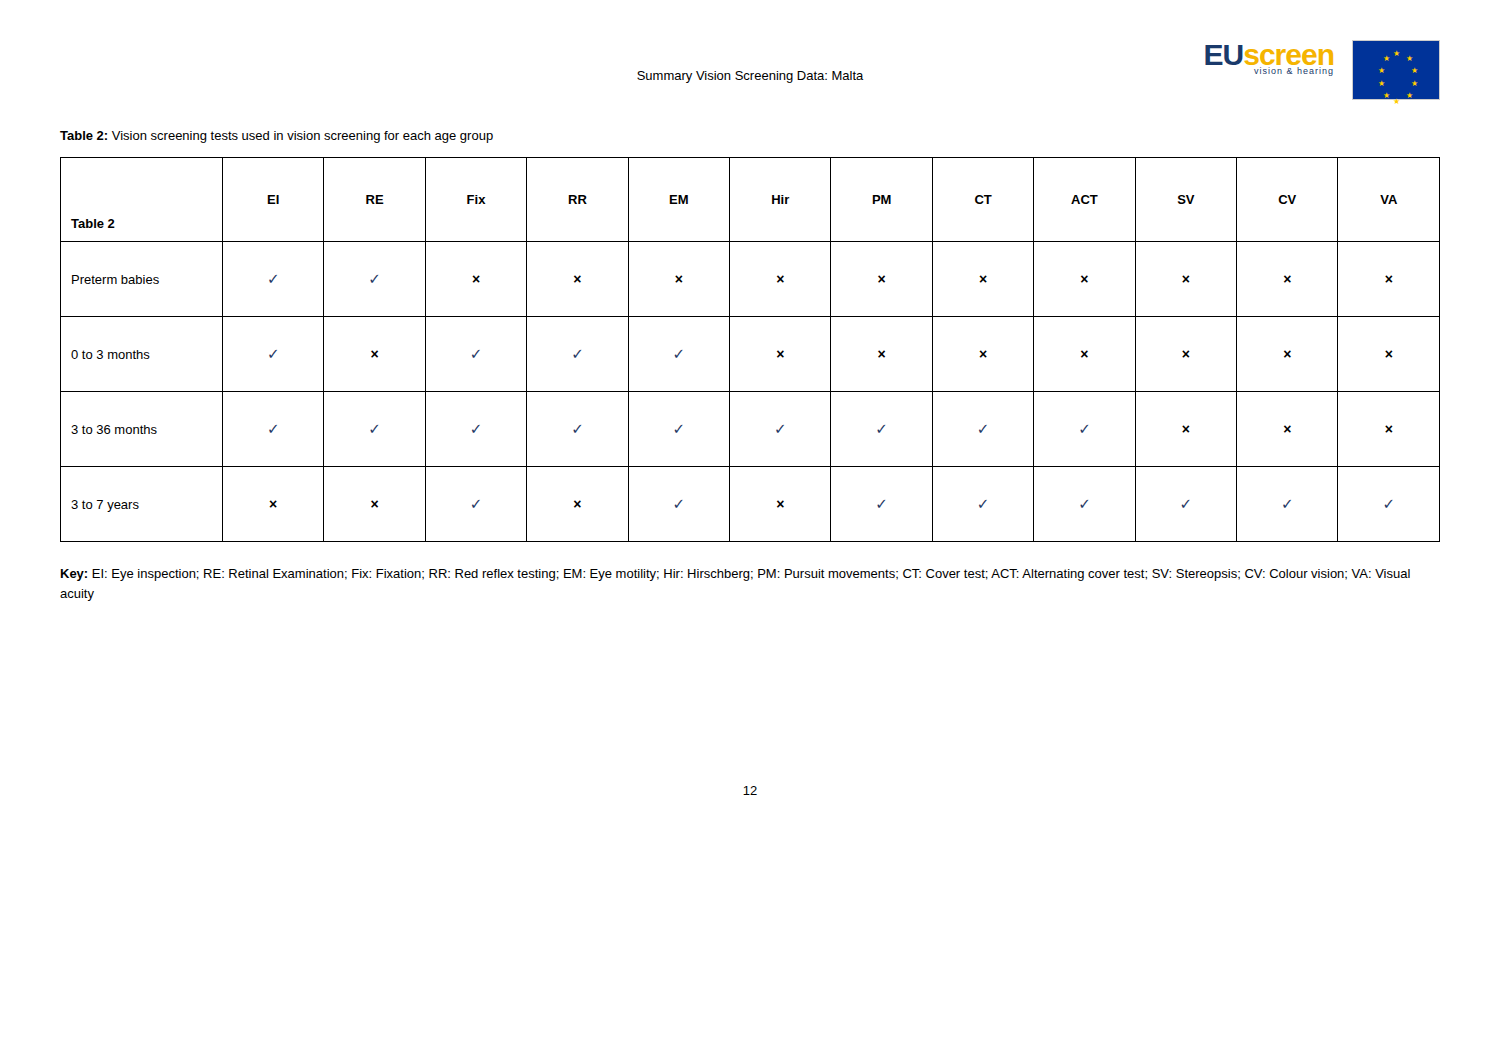Summary Vision Screening Data: Malta
EU screen
vision & hearing
★ ★ ★ ★ ★ ★ ★ ★ ★ ★
Table 2: Vision screening tests used in vision screening for each age group
| Table 2 | EI | RE | Fix | RR | EM | Hir | PM | CT | ACT | SV | CV | VA |
| --- | --- | --- | --- | --- | --- | --- | --- | --- | --- | --- | --- | --- |
| Preterm babies | ✓ | ✓ | × | × | × | × | × | × | × | × | × | × |
| 0 to 3 months | ✓ | × | ✓ | ✓ | ✓ | × | × | × | × | × | × | × |
| 3 to 36 months | ✓ | ✓ | ✓ | ✓ | ✓ | ✓ | ✓ | ✓ | ✓ | × | × | × |
| 3 to 7 years | × | × | ✓ | × | ✓ | × | ✓ | ✓ | ✓ | ✓ | ✓ | ✓ |
Key: EI: Eye inspection; RE: Retinal Examination; Fix: Fixation; RR: Red reflex testing; EM: Eye motility; Hir: Hirschberg; PM: Pursuit movements; CT: Cover test; ACT: Alternating cover test; SV: Stereopsis; CV: Colour vision; VA: Visual acuity
12